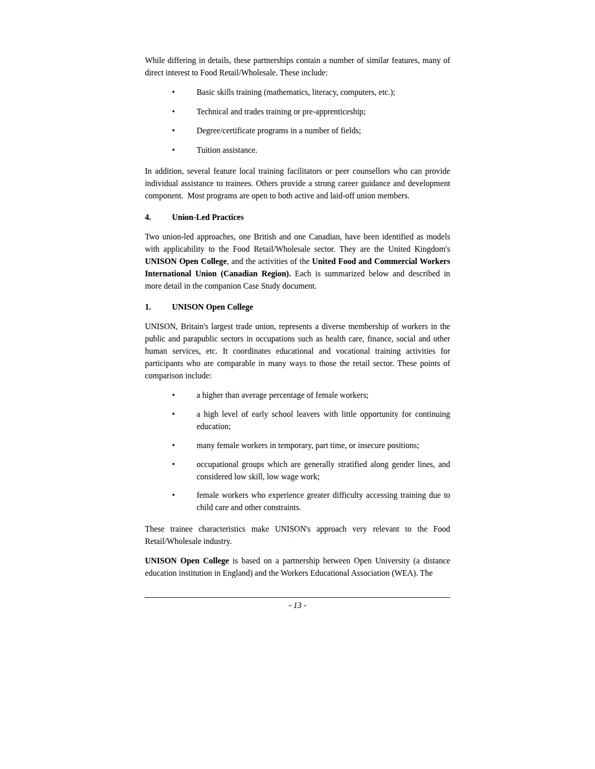While differing in details, these partnerships contain a number of similar features, many of direct interest to Food Retail/Wholesale. These include:
Basic skills training (mathematics, literacy, computers, etc.);
Technical and trades training or pre-apprenticeship;
Degree/certificate programs in a number of fields;
Tuition assistance.
In addition, several feature local training facilitators or peer counsellors who can provide individual assistance to trainees. Others provide a strong career guidance and development component. Most programs are open to both active and laid-off union members.
4. Union-Led Practices
Two union-led approaches, one British and one Canadian, have been identified as models with applicability to the Food Retail/Wholesale sector. They are the United Kingdom's UNISON Open College, and the activities of the United Food and Commercial Workers International Union (Canadian Region). Each is summarized below and described in more detail in the companion Case Study document.
1. UNISON Open College
UNISON, Britain's largest trade union, represents a diverse membership of workers in the public and parapublic sectors in occupations such as health care, finance, social and other human services, etc. It coordinates educational and vocational training activities for participants who are comparable in many ways to those the retail sector. These points of comparison include:
a higher than average percentage of female workers;
a high level of early school leavers with little opportunity for continuing education;
many female workers in temporary, part time, or insecure positions;
occupational groups which are generally stratified along gender lines, and considered low skill, low wage work;
female workers who experience greater difficulty accessing training due to child care and other constraints.
These trainee characteristics make UNISON's approach very relevant to the Food Retail/Wholesale industry.
UNISON Open College is based on a partnership between Open University (a distance education institution in England) and the Workers Educational Association (WEA). The
- 13 -